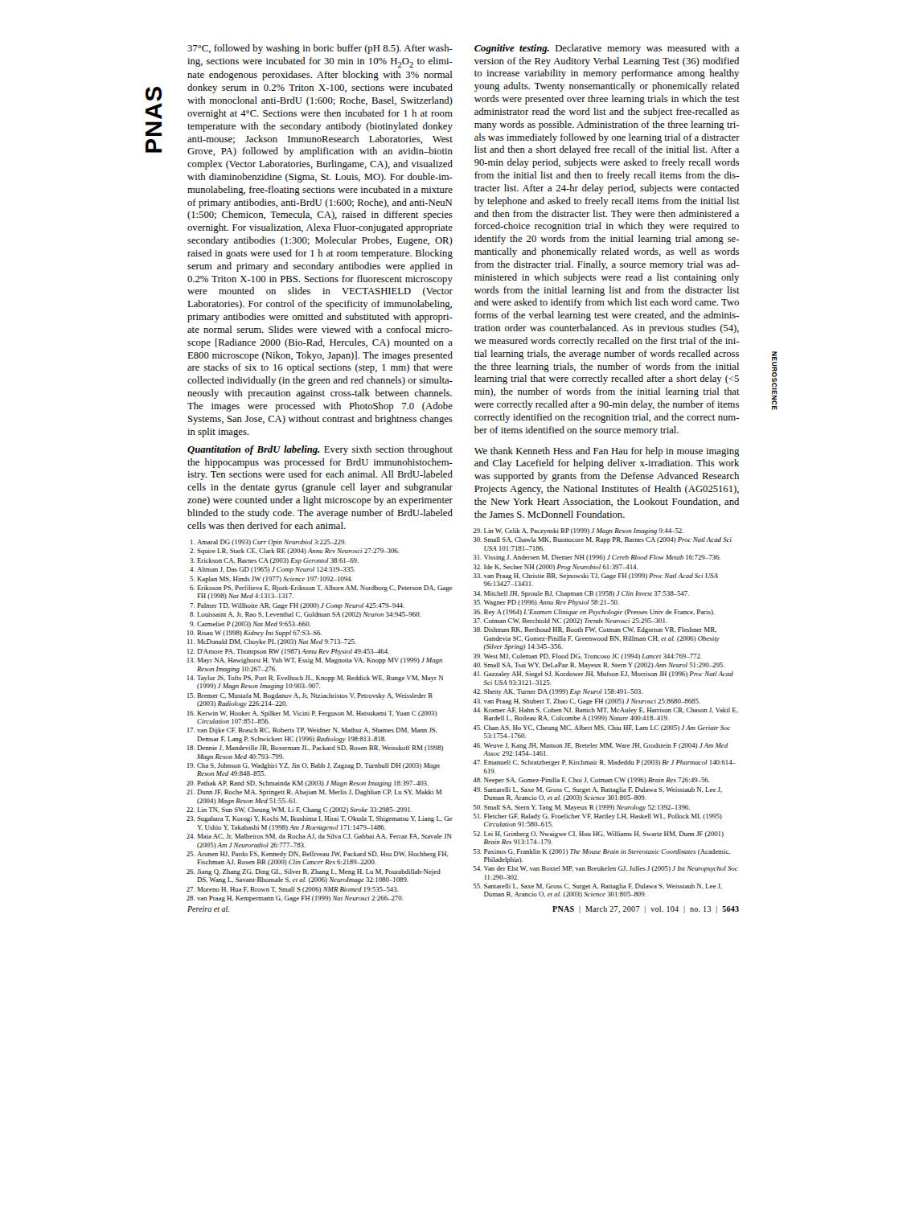PNAS
NEUROSCIENCE
37°C, followed by washing in boric buffer (pH 8.5). After washing, sections were incubated for 30 min in 10% H2O2 to eliminate endogenous peroxidases. After blocking with 3% normal donkey serum in 0.2% Triton X-100, sections were incubated with monoclonal anti-BrdU (1:600; Roche, Basel, Switzerland) overnight at 4°C. Sections were then incubated for 1 h at room temperature with the secondary antibody (biotinylated donkey anti-mouse; Jackson ImmunoResearch Laboratories, West Grove, PA) followed by amplification with an avidin–biotin complex (Vector Laboratories, Burlingame, CA), and visualized with diaminobenzidine (Sigma, St. Louis, MO). For double-immunolabeling, free-floating sections were incubated in a mixture of primary antibodies, anti-BrdU (1:600; Roche), and anti-NeuN (1:500; Chemicon, Temecula, CA), raised in different species overnight. For visualization, Alexa Fluor-conjugated appropriate secondary antibodies (1:300; Molecular Probes, Eugene, OR) raised in goats were used for 1 h at room temperature. Blocking serum and primary and secondary antibodies were applied in 0.2% Triton X-100 in PBS. Sections for fluorescent microscopy were mounted on slides in VECTASHIELD (Vector Laboratories). For control of the specificity of immunolabeling, primary antibodies were omitted and substituted with appropriate normal serum. Slides were viewed with a confocal microscope [Radiance 2000 (Bio-Rad, Hercules, CA) mounted on a E800 microscope (Nikon, Tokyo, Japan)]. The images presented are stacks of six to 16 optical sections (step, 1 mm) that were collected individually (in the green and red channels) or simultaneously with precaution against cross-talk between channels. The images were processed with PhotoShop 7.0 (Adobe Systems, San Jose, CA) without contrast and brightness changes in split images.
Quantitation of BrdU labeling. Every sixth section throughout the hippocampus was processed for BrdU immunohistochemistry. Ten sections were used for each animal. All BrdU-labeled cells in the dentate gyrus (granule cell layer and subgranular zone) were counted under a light microscope by an experimenter blinded to the study code. The average number of BrdU-labeled cells was then derived for each animal.
Amaral DG (1993) Curr Opin Neurobiol 3:225–229.
Squire LR, Stark CE, Clark RE (2004) Annu Rev Neurosci 27:279–306.
Erickson CA, Barnes CA (2003) Exp Gerontol 38:61–69.
Altman J, Das GD (1965) J Comp Neurol 124:319–335.
Kaplan MS, Hinds JW (1977) Science 197:1092–1094.
Eriksson PS, Perfilieva E, Bjork-Eriksson T, Alborn AM, Nordborg C, Peterson DA, Gage FH (1998) Nat Med 4:1313–1317.
Palmer TD, Willhoite AR, Gage FH (2000) J Comp Neurol 425:479–944.
Louissaint A, Jr, Rao S, Leventhal C, Goldman SA (2002) Neuron 34:945–960.
Carmeliet P (2003) Nat Med 9:653–660.
Risau W (1998) Kidney Int Suppl 67:S3–S6.
McDonald DM, Choyke PL (2003) Nat Med 9:713–725.
D'Amore PA, Thompson RW (1987) Annu Rev Physiol 49:453–464.
Mayr NA, Hawighorst H, Yuh WT, Essig M, Magnotta VA, Knopp MV (1999) J Magn Reson Imaging 10:267–276.
Taylor JS, Tofts PS, Port R, Evelhoch JL, Knopp M, Reddick WE, Runge VM, Mayr N (1999) J Magn Reson Imaging 10:903–907.
Bremer C, Mustafa M, Bogdanov A, Jr, Ntziachristos V, Petrovsky A, Weissleder R (2003) Radiology 226:214–220.
Kerwin W, Hooker A, Spilker M, Vicini P, Ferguson M, Hatsukami T, Yuan C (2003) Circulation 107:851–856.
van Dijke CF, Brasch RC, Roberts TP, Weidner N, Mathur A, Shames DM, Mann JS, Demsar F, Lang P, Schwickert HC (1996) Radiology 198:813–818.
Dennie J, Mandeville JB, Boxerman JL, Packard SD, Rosen BR, Weisskoff RM (1998) Magn Reson Med 40:793–799.
Cha S, Johnson G, Wadghiri YZ, Jin O, Babb J, Zagzag D, Turnbull DH (2003) Magn Reson Med 49:848–855.
Pathak AP, Rand SD, Schmainda KM (2003) J Magn Reson Imaging 18:397–403.
Dunn JF, Roche MA, Springett R, Abajian M, Merlis J, Daghlian CP, Lu SY, Makki M (2004) Magn Reson Med 51:55–61.
Lin TN, Sun SW, Cheung WM, Li F, Chang C (2002) Stroke 33:2985–2991.
Sugahara T, Korogi Y, Kochi M, Ikushima I, Hirai T, Okuda T, Shigematsu Y, Liang L, Ge Y, Ushio Y, Takahashi M (1998) Am J Roentgenol 171:1479–1486.
Maia AC, Jr, Malheiros SM, da Rocha AJ, da Silva CJ, Gabbai AA, Ferraz FA, Stavale JN (2005) Am J Neuroradiol 26:777–783.
Aronen HJ, Pardo FS, Kennedy DN, Belliveau JW, Packard SD, Hsu DW, Hochberg FH, Fischman AJ, Rosen BR (2000) Clin Cancer Res 6:2189–2200.
Jiang Q, Zhang ZG, Ding GL, Silver B, Zhang L, Meng H, Lu M, Pourabdillah-Nejed DS, Wang L, Savant-Bhonsale S, et al. (2006) NeuroImage 32:1080–1089.
Moreno H, Hua F, Brown T, Small S (2006) NMR Biomed 19:535–543.
van Praag H, Kempermann G, Gage FH (1999) Nat Neurosci 2:266–270.
Cognitive testing. Declarative memory was measured with a version of the Rey Auditory Verbal Learning Test (36) modified to increase variability in memory performance among healthy young adults. Twenty nonsemantically or phonemically related words were presented over three learning trials in which the test administrator read the word list and the subject free-recalled as many words as possible. Administration of the three learning trials was immediately followed by one learning trial of a distracter list and then a short delayed free recall of the initial list. After a 90-min delay period, subjects were asked to freely recall words from the initial list and then to freely recall items from the distracter list. After a 24-hr delay period, subjects were contacted by telephone and asked to freely recall items from the initial list and then from the distracter list. They were then administered a forced-choice recognition trial in which they were required to identify the 20 words from the initial learning trial among semantically and phonemically related words, as well as words from the distracter trial. Finally, a source memory trial was administered in which subjects were read a list containing only words from the initial learning list and from the distracter list and were asked to identify from which list each word came. Two forms of the verbal learning test were created, and the administration order was counterbalanced. As in previous studies (54), we measured words correctly recalled on the first trial of the initial learning trials, the average number of words recalled across the three learning trials, the number of words from the initial learning trial that were correctly recalled after a short delay (<5 min), the number of words from the initial learning trial that were correctly recalled after a 90-min delay, the number of items correctly identified on the recognition trial, and the correct number of items identified on the source memory trial.
We thank Kenneth Hess and Fan Hau for help in mouse imaging and Clay Lacefield for helping deliver x-irradiation. This work was supported by grants from the Defense Advanced Research Projects Agency, the National Institutes of Health (AG025161), the New York Heart Association, the Lookout Foundation, and the James S. McDonnell Foundation.
Lin W, Celik A, Paczynski RP (1999) J Magn Reson Imaging 9:44–52.
Small SA, Chawla MK, Buonocore M, Rapp PR, Barnes CA (2004) Proc Natl Acad Sci USA 101:7181–7186.
Vissing J, Andersen M, Diemer NH (1996) J Cereb Blood Flow Metab 16:729–736.
Ide K, Secher NH (2000) Prog Neurobiol 61:397–414.
van Praag H, Christie BR, Sejnowski TJ, Gage FH (1999) Proc Natl Acad Sci USA 96:13427–13431.
Mitchell JH, Sproule BJ, Chapman CB (1958) J Clin Invest 37:538–547.
Wagner PD (1996) Annu Rev Physiol 58:21–50.
Rey A (1964) L'Examen Clinique en Psychologie (Presses Univ de France, Paris).
Cotman CW, Berchtold NC (2002) Trends Neurosci 25:295–301.
Dishman RK, Berthoud HR, Booth FW, Cotman CW, Edgerton VR, Fleshner MR, Gandevia SC, Gomez-Pinilla F, Greenwood BN, Hillman CH, et al. (2006) Obesity (Silver Spring) 14:345–356.
West MJ, Coleman PD, Flood DG, Troncoso JC (1994) Lancet 344:769–772.
Small SA, Tsai WY, DeLaPaz R, Mayeux R, Stern Y (2002) Ann Neurol 51:290–295.
Gazzaley AH, Siegel SJ, Kordower JH, Mufson EJ, Morrison JH (1996) Proc Natl Acad Sci USA 93:3121–3125.
Shetty AK, Turner DA (1999) Exp Neurol 158:491–503.
van Praag H, Shubert T, Zhao C, Gage FH (2005) J Neurosci 25:8680–8685.
Kramer AF, Hahn S, Cohen NJ, Banich MT, McAuley E, Harrison CR, Chason J, Vakil E, Bardell L, Boileau RA, Colcombe A (1999) Nature 400:418–419.
Chan AS, Ho YC, Cheung MC, Albert MS, Chiu HF, Lam LC (2005) J Am Geriatr Soc 53:1754–1760.
Weuve J, Kang JH, Manson JE, Breteler MM, Ware JH, Grodstein F (2004) J Am Med Assoc 292:1454–1461.
Emanueli C, Schratzberger P, Kirchmair R, Madeddu P (2003) Br J Pharmacol 140:614–619.
Neeper SA, Gomez-Pinilla F, Choi J, Cotman CW (1996) Brain Res 726:49–56.
Santarelli L, Saxe M, Gross C, Surget A, Battaglia F, Dulawa S, Weisstaub N, Lee J, Duman R, Arancio O, et al. (2003) Science 301:805–809.
Small SA, Stern Y, Tang M, Mayeux R (1999) Neurology 52:1392–1396.
Fletcher GF, Balady G, Froelicher VF, Hartley LH, Haskell WL, Pollock ML (1995) Circulation 91:580–615.
Lei H, Grinberg O, Nwaigwe CI, Hou HG, Williams H, Swartz HM, Dunn JF (2001) Brain Res 913:174–179.
Paxinos G, Franklin K (2001) The Mouse Brain in Stereotaxic Coordinates (Academic, Philadelphia).
Van der Elst W, van Boxtel MP, van Breukelen GJ, Jolles J (2005) J Int Neuropsychol Soc 11:290–302.
Santarelli L, Saxe M, Gross C, Surget A, Battaglia F, Dulawa S, Weisstaub N, Lee J, Duman R, Arancio O, et al. (2003) Science 301:805–809.
Pereira et al.
PNAS | March 27, 2007 | vol. 104 | no. 13 | 5643